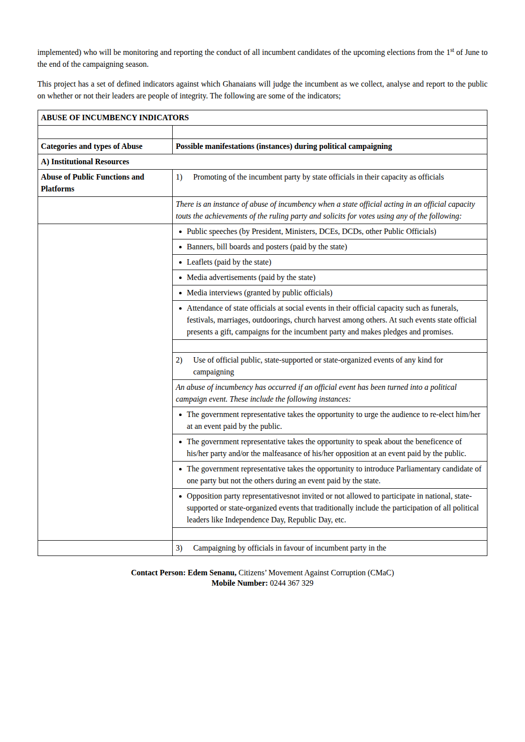implemented) who will be monitoring and reporting the conduct of all incumbent candidates of the upcoming elections from the 1st of June to the end of the campaigning season.
This project has a set of defined indicators against which Ghanaians will judge the incumbent as we collect, analyse and report to the public on whether or not their leaders are people of integrity. The following are some of the indicators;
| ABUSE OF INCUMBENCY INDICATORS |
| Categories and types of Abuse | Possible manifestations (instances) during political campaigning |
| A) Institutional Resources |
| Abuse of Public Functions and Platforms | 1) Promoting of the incumbent party by state officials in their capacity as officials |
| | There is an instance of abuse of incumbency when a state official acting in an official capacity touts the achievements of the ruling party and solicits for votes using any of the following: |
| | Public speeches (by President, Ministers, DCEs, DCDs, other Public Officials) |
| Banners, bill boards and posters (paid by the state) |
| Leaflets (paid by the state) |
| Media advertisements (paid by the state) |
| Media interviews (granted by public officials) |
| Attendance of state officials at social events in their official capacity such as funerals, festivals, marriages, outdoorings, church harvest among others. At such events state official presents a gift, campaigns for the incumbent party and makes pledges and promises. |
| 2) Use of official public, state-supported or state-organized events of any kind for campaigning |
| An abuse of incumbency has occurred if an official event has been turned into a political campaign event. These include the following instances: |
| The government representative takes the opportunity to urge the audience to re-elect him/her at an event paid by the public. |
| The government representative takes the opportunity to speak about the beneficence of his/her party and/or the malfeasance of his/her opposition at an event paid by the public. |
| The government representative takes the opportunity to introduce Parliamentary candidate of one party but not the others during an event paid by the state. |
| Opposition party representativesnot invited or not allowed to participate in national, state-supported or state-organized events that traditionally include the participation of all political leaders like Independence Day, Republic Day, etc. |
| | 3) Campaigning by officials in favour of incumbent party in the |
Contact Person: Edem Senanu, Citizens’ Movement Against Corruption (CMaC)
Mobile Number: 0244 367 329